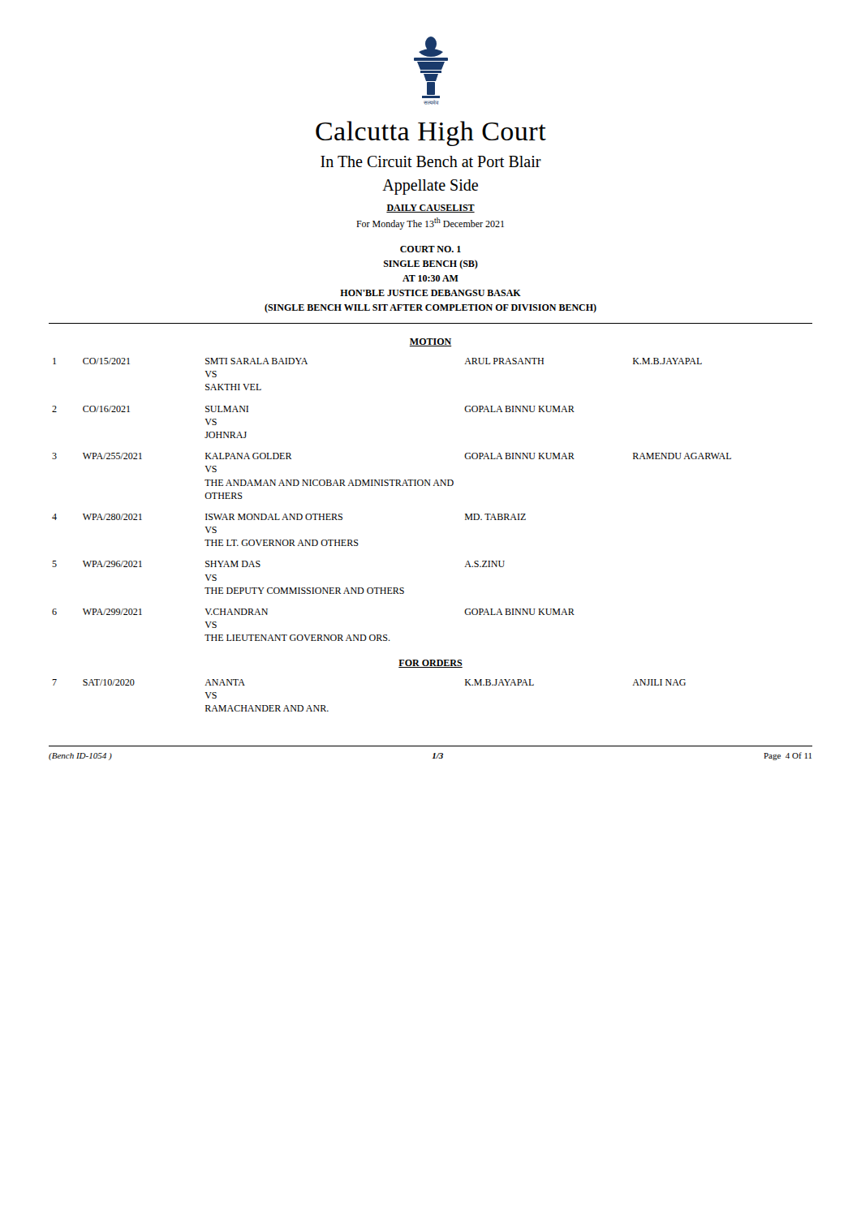सत्यमेव
Calcutta High Court
In The Circuit Bench at Port Blair
Appellate Side
DAILY CAUSELIST
For Monday The 13th December 2021
COURT NO. 1
SINGLE BENCH (SB)
AT 10:30 AM
HON'BLE JUSTICE DEBANGSU BASAK
(SINGLE BENCH WILL SIT AFTER COMPLETION OF DIVISION BENCH)
MOTION
| 1 | CO/15/2021 | SMTI SARALA BAIDYA VS SAKTHI VEL | ARUL PRASANTH | K.M.B.JAYAPAL |
| 2 | CO/16/2021 | SULMANI VS JOHNRAJ | GOPALA BINNU KUMAR | |
| 3 | WPA/255/2021 | KALPANA GOLDER VS THE ANDAMAN AND NICOBAR ADMINISTRATION AND OTHERS | GOPALA BINNU KUMAR | RAMENDU AGARWAL |
| 4 | WPA/280/2021 | ISWAR MONDAL AND OTHERS VS THE LT. GOVERNOR AND OTHERS | MD. TABRAIZ | |
| 5 | WPA/296/2021 | SHYAM DAS VS THE DEPUTY COMMISSIONER AND OTHERS | A.S.ZINU | |
| 6 | WPA/299/2021 | V.CHANDRAN VS THE LIEUTENANT GOVERNOR AND ORS. | GOPALA BINNU KUMAR | |
FOR ORDERS
| 7 | SAT/10/2020 | ANANTA VS RAMACHANDER AND ANR. | K.M.B.JAYAPAL | ANJILI NAG |
(Bench ID-1054 ) 1/3 Page 4 Of 11